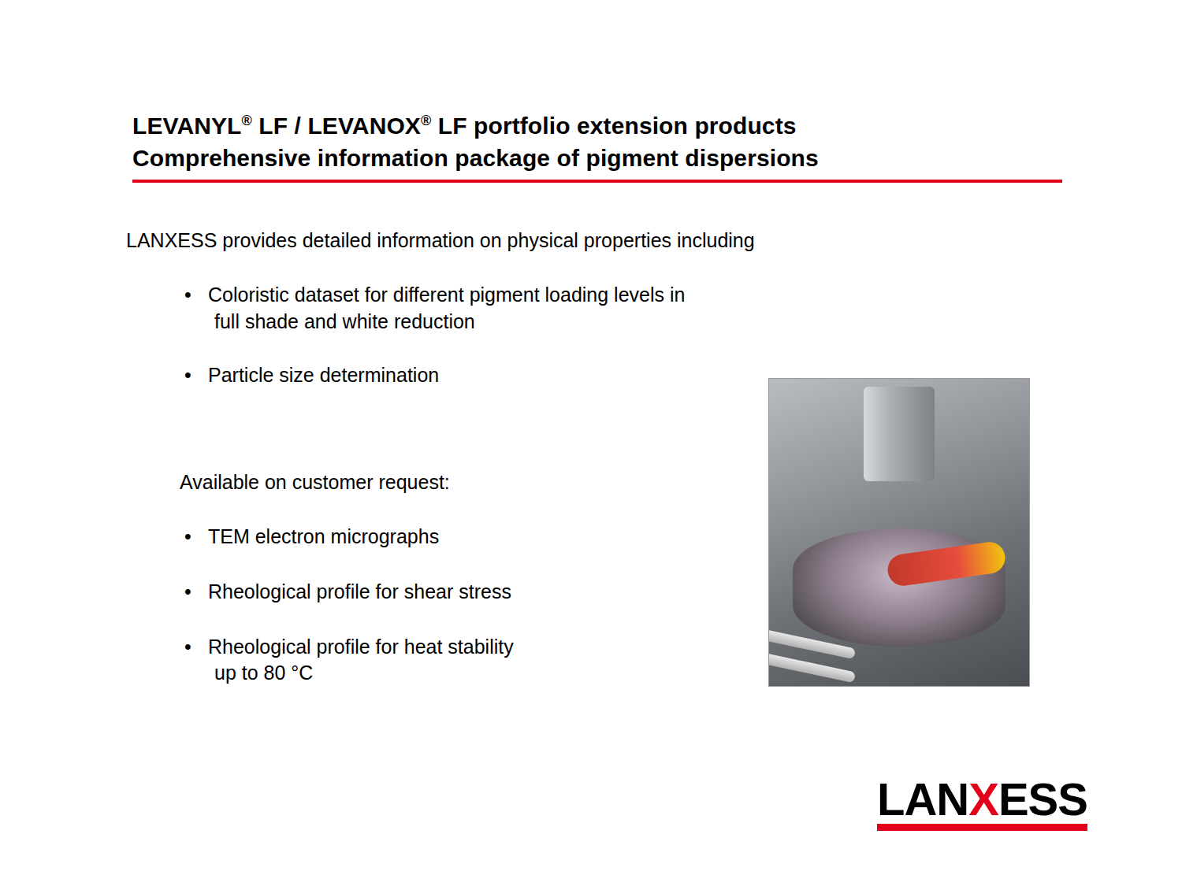LEVANYL® LF / LEVANOX® LF portfolio extension products
Comprehensive information package of pigment dispersions
LANXESS provides detailed information on physical properties including
Coloristic dataset for different pigment loading levels infull shade and white reduction
Particle size determination
Available on customer request:
TEM electron micrographs
Rheological profile for shear stress
Rheological profile for heat stabilityup to 80 °C
LANXESS